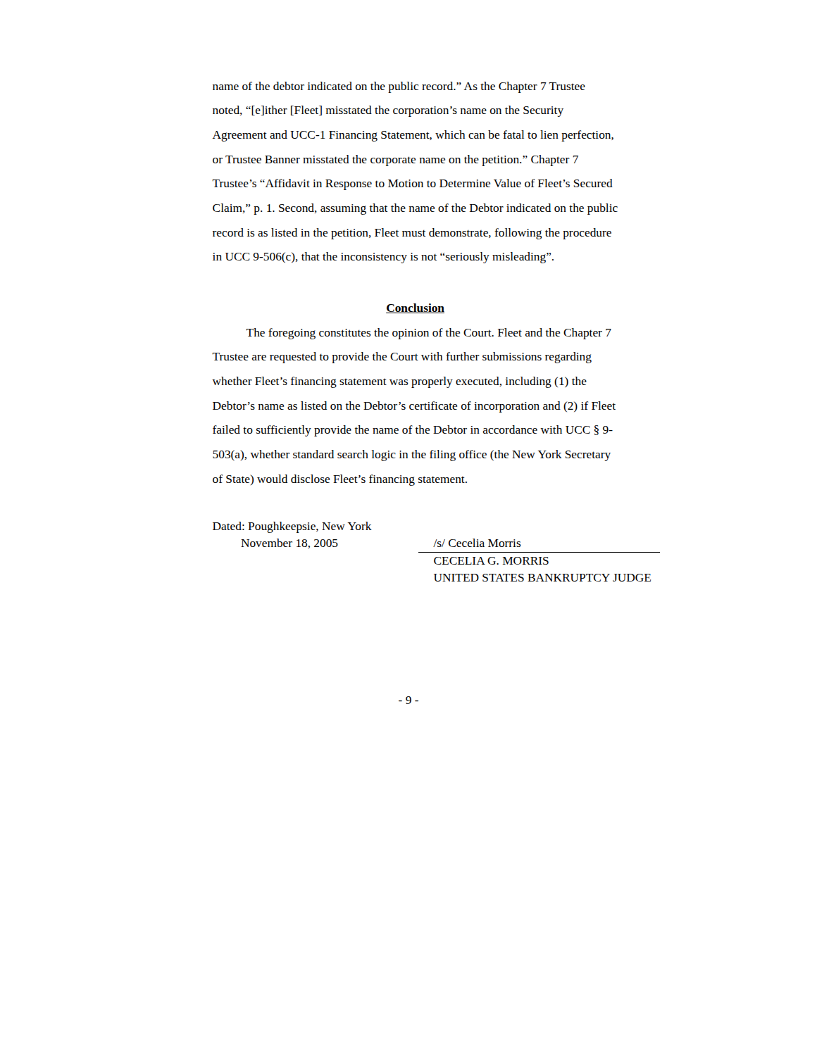name of the debtor indicated on the public record.” As the Chapter 7 Trustee noted, “[e]ither [Fleet] misstated the corporation’s name on the Security Agreement and UCC-1 Financing Statement, which can be fatal to lien perfection, or Trustee Banner misstated the corporate name on the petition.” Chapter 7 Trustee’s “Affidavit in Response to Motion to Determine Value of Fleet’s Secured Claim,” p. 1. Second, assuming that the name of the Debtor indicated on the public record is as listed in the petition, Fleet must demonstrate, following the procedure in UCC 9-506(c), that the inconsistency is not “seriously misleading”.
Conclusion
The foregoing constitutes the opinion of the Court. Fleet and the Chapter 7 Trustee are requested to provide the Court with further submissions regarding whether Fleet’s financing statement was properly executed, including (1) the Debtor’s name as listed on the Debtor’s certificate of incorporation and (2) if Fleet failed to sufficiently provide the name of the Debtor in accordance with UCC § 9-503(a), whether standard search logic in the filing office (the New York Secretary of State) would disclose Fleet’s financing statement.
Dated: Poughkeepsie, New York
November 18, 2005
/s/ Cecelia Morris
CECELIA G. MORRIS
UNITED STATES BANKRUPTCY JUDGE
- 9 -